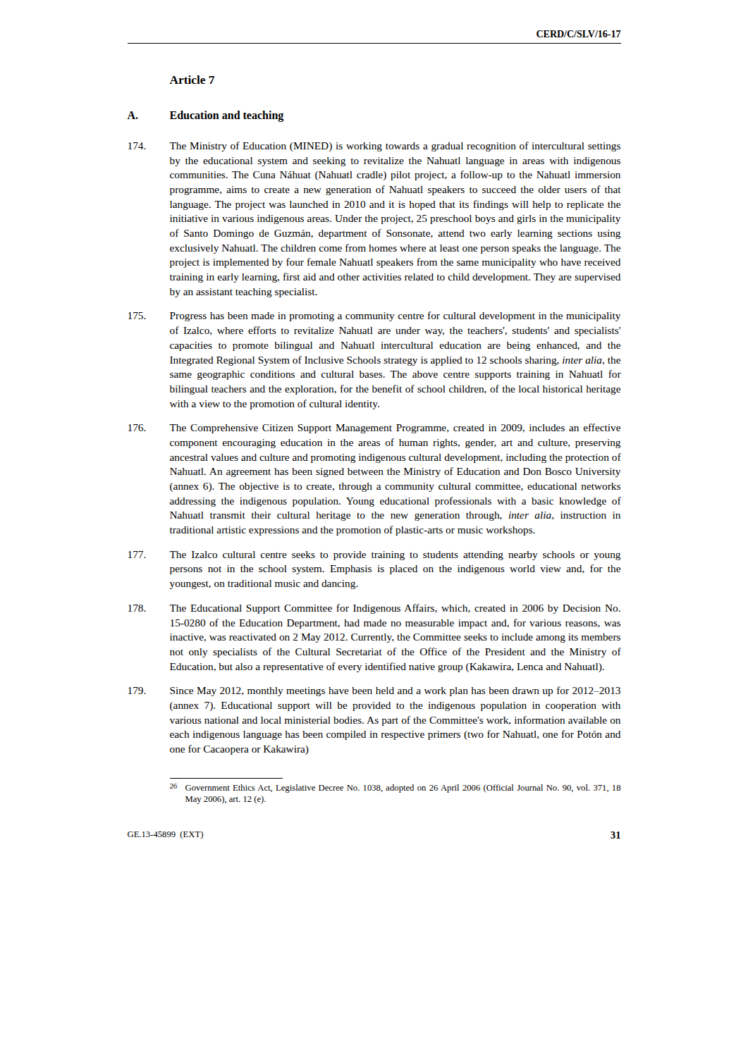CERD/C/SLV/16-17
Article 7
A. Education and teaching
174. The Ministry of Education (MINED) is working towards a gradual recognition of intercultural settings by the educational system and seeking to revitalize the Nahuatl language in areas with indigenous communities. The Cuna Náhuat (Nahuatl cradle) pilot project, a follow-up to the Nahuatl immersion programme, aims to create a new generation of Nahuatl speakers to succeed the older users of that language. The project was launched in 2010 and it is hoped that its findings will help to replicate the initiative in various indigenous areas. Under the project, 25 preschool boys and girls in the municipality of Santo Domingo de Guzmán, department of Sonsonate, attend two early learning sections using exclusively Nahuatl. The children come from homes where at least one person speaks the language. The project is implemented by four female Nahuatl speakers from the same municipality who have received training in early learning, first aid and other activities related to child development. They are supervised by an assistant teaching specialist.
175. Progress has been made in promoting a community centre for cultural development in the municipality of Izalco, where efforts to revitalize Nahuatl are under way, the teachers', students' and specialists' capacities to promote bilingual and Nahuatl intercultural education are being enhanced, and the Integrated Regional System of Inclusive Schools strategy is applied to 12 schools sharing, inter alia, the same geographic conditions and cultural bases. The above centre supports training in Nahuatl for bilingual teachers and the exploration, for the benefit of school children, of the local historical heritage with a view to the promotion of cultural identity.
176. The Comprehensive Citizen Support Management Programme, created in 2009, includes an effective component encouraging education in the areas of human rights, gender, art and culture, preserving ancestral values and culture and promoting indigenous cultural development, including the protection of Nahuatl. An agreement has been signed between the Ministry of Education and Don Bosco University (annex 6). The objective is to create, through a community cultural committee, educational networks addressing the indigenous population. Young educational professionals with a basic knowledge of Nahuatl transmit their cultural heritage to the new generation through, inter alia, instruction in traditional artistic expressions and the promotion of plastic-arts or music workshops.
177. The Izalco cultural centre seeks to provide training to students attending nearby schools or young persons not in the school system. Emphasis is placed on the indigenous world view and, for the youngest, on traditional music and dancing.
178. The Educational Support Committee for Indigenous Affairs, which, created in 2006 by Decision No. 15-0280 of the Education Department, had made no measurable impact and, for various reasons, was inactive, was reactivated on 2 May 2012. Currently, the Committee seeks to include among its members not only specialists of the Cultural Secretariat of the Office of the President and the Ministry of Education, but also a representative of every identified native group (Kakawira, Lenca and Nahuatl).
179. Since May 2012, monthly meetings have been held and a work plan has been drawn up for 2012–2013 (annex 7). Educational support will be provided to the indigenous population in cooperation with various national and local ministerial bodies. As part of the Committee's work, information available on each indigenous language has been compiled in respective primers (two for Nahuatl, one for Potón and one for Cacaopera or Kakawira)
26 Government Ethics Act, Legislative Decree No. 1038, adopted on 26 April 2006 (Official Journal No. 90, vol. 371, 18 May 2006), art. 12 (e).
GE.13-45899 (EXT)
31